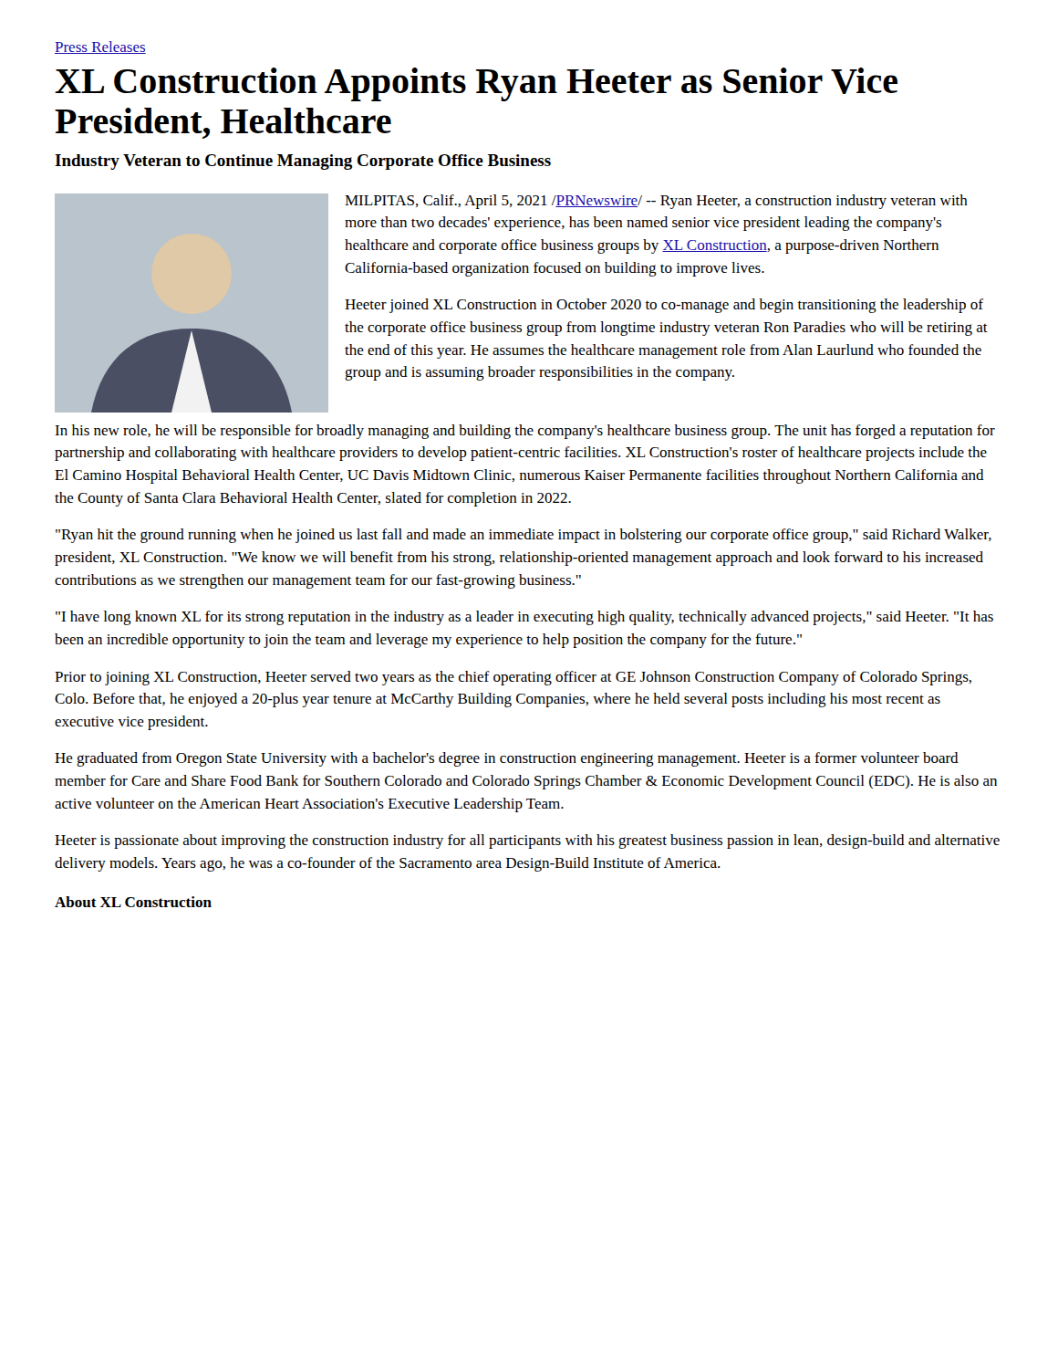Press Releases
XL Construction Appoints Ryan Heeter as Senior Vice President, Healthcare
Industry Veteran to Continue Managing Corporate Office Business
MILPITAS, Calif., April 5, 2021 /PRNewswire/ -- Ryan Heeter, a construction industry veteran with more than two decades' experience, has been named senior vice president leading the company's healthcare and corporate office business groups by XL Construction, a purpose-driven Northern California-based organization focused on building to improve lives.
Heeter joined XL Construction in October 2020 to co-manage and begin transitioning the leadership of the corporate office business group from longtime industry veteran Ron Paradies who will be retiring at the end of this year. He assumes the healthcare management role from Alan Laurlund who founded the group and is assuming broader responsibilities in the company.
In his new role, he will be responsible for broadly managing and building the company's healthcare business group. The unit has forged a reputation for partnership and collaborating with healthcare providers to develop patient-centric facilities. XL Construction's roster of healthcare projects include the El Camino Hospital Behavioral Health Center, UC Davis Midtown Clinic, numerous Kaiser Permanente facilities throughout Northern California and the County of Santa Clara Behavioral Health Center, slated for completion in 2022.
"Ryan hit the ground running when he joined us last fall and made an immediate impact in bolstering our corporate office group," said Richard Walker, president, XL Construction. "We know we will benefit from his strong, relationship-oriented management approach and look forward to his increased contributions as we strengthen our management team for our fast-growing business."
"I have long known XL for its strong reputation in the industry as a leader in executing high quality, technically advanced projects," said Heeter. "It has been an incredible opportunity to join the team and leverage my experience to help position the company for the future."
Prior to joining XL Construction, Heeter served two years as the chief operating officer at GE Johnson Construction Company of Colorado Springs, Colo. Before that, he enjoyed a 20-plus year tenure at McCarthy Building Companies, where he held several posts including his most recent as executive vice president.
He graduated from Oregon State University with a bachelor's degree in construction engineering management. Heeter is a former volunteer board member for Care and Share Food Bank for Southern Colorado and Colorado Springs Chamber & Economic Development Council (EDC). He is also an active volunteer on the American Heart Association's Executive Leadership Team.
Heeter is passionate about improving the construction industry for all participants with his greatest business passion in lean, design-build and alternative delivery models. Years ago, he was a co-founder of the Sacramento area Design-Build Institute of America.
About XL Construction